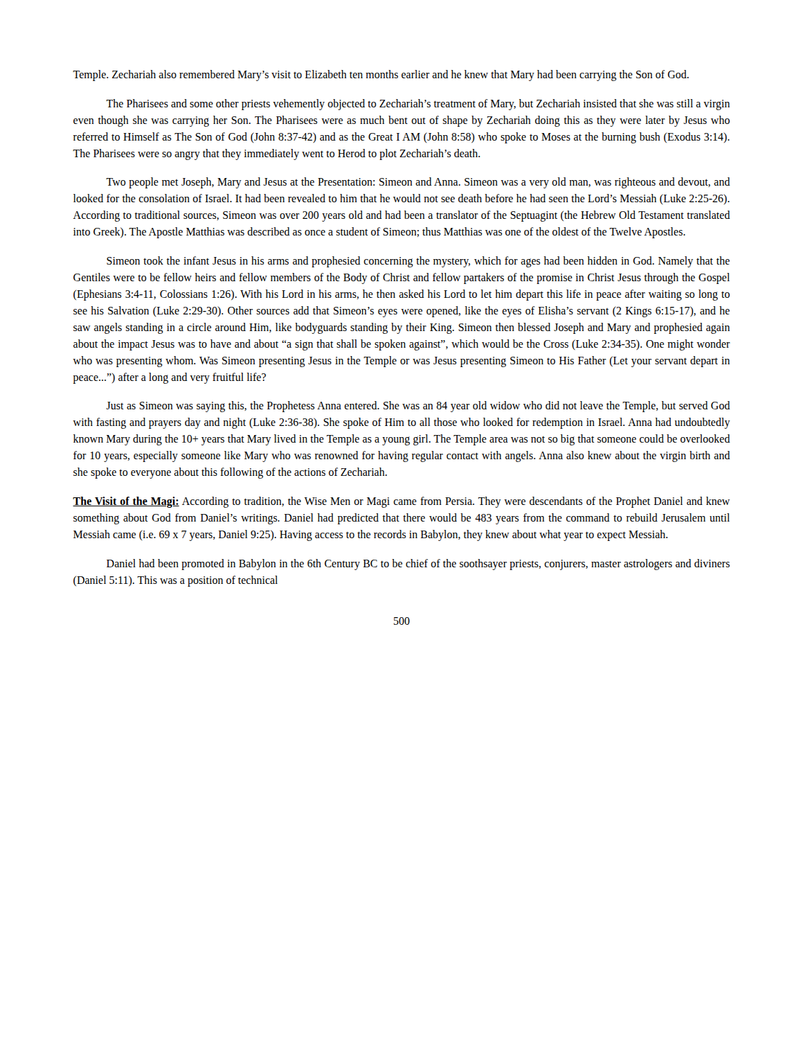Temple. Zechariah also remembered Mary’s visit to Elizabeth ten months earlier and he knew that Mary had been carrying the Son of God.
The Pharisees and some other priests vehemently objected to Zechariah’s treatment of Mary, but Zechariah insisted that she was still a virgin even though she was carrying her Son. The Pharisees were as much bent out of shape by Zechariah doing this as they were later by Jesus who referred to Himself as The Son of God (John 8:37-42) and as the Great I AM (John 8:58) who spoke to Moses at the burning bush (Exodus 3:14). The Pharisees were so angry that they immediately went to Herod to plot Zechariah’s death.
Two people met Joseph, Mary and Jesus at the Presentation: Simeon and Anna. Simeon was a very old man, was righteous and devout, and looked for the consolation of Israel. It had been revealed to him that he would not see death before he had seen the Lord’s Messiah (Luke 2:25-26). According to traditional sources, Simeon was over 200 years old and had been a translator of the Septuagint (the Hebrew Old Testament translated into Greek). The Apostle Matthias was described as once a student of Simeon; thus Matthias was one of the oldest of the Twelve Apostles.
Simeon took the infant Jesus in his arms and prophesied concerning the mystery, which for ages had been hidden in God. Namely that the Gentiles were to be fellow heirs and fellow members of the Body of Christ and fellow partakers of the promise in Christ Jesus through the Gospel (Ephesians 3:4-11, Colossians 1:26). With his Lord in his arms, he then asked his Lord to let him depart this life in peace after waiting so long to see his Salvation (Luke 2:29-30). Other sources add that Simeon’s eyes were opened, like the eyes of Elisha’s servant (2 Kings 6:15-17), and he saw angels standing in a circle around Him, like bodyguards standing by their King. Simeon then blessed Joseph and Mary and prophesied again about the impact Jesus was to have and about “a sign that shall be spoken against”, which would be the Cross (Luke 2:34-35). One might wonder who was presenting whom. Was Simeon presenting Jesus in the Temple or was Jesus presenting Simeon to His Father (Let your servant depart in peace...”) after a long and very fruitful life?
Just as Simeon was saying this, the Prophetess Anna entered. She was an 84 year old widow who did not leave the Temple, but served God with fasting and prayers day and night (Luke 2:36-38). She spoke of Him to all those who looked for redemption in Israel. Anna had undoubtedly known Mary during the 10+ years that Mary lived in the Temple as a young girl. The Temple area was not so big that someone could be overlooked for 10 years, especially someone like Mary who was renowned for having regular contact with angels. Anna also knew about the virgin birth and she spoke to everyone about this following of the actions of Zechariah.
The Visit of the Magi: According to tradition, the Wise Men or Magi came from Persia. They were descendants of the Prophet Daniel and knew something about God from Daniel’s writings. Daniel had predicted that there would be 483 years from the command to rebuild Jerusalem until Messiah came (i.e. 69 x 7 years, Daniel 9:25). Having access to the records in Babylon, they knew about what year to expect Messiah.
Daniel had been promoted in Babylon in the 6th Century BC to be chief of the soothsayer priests, conjurers, master astrologers and diviners (Daniel 5:11). This was a position of technical
500